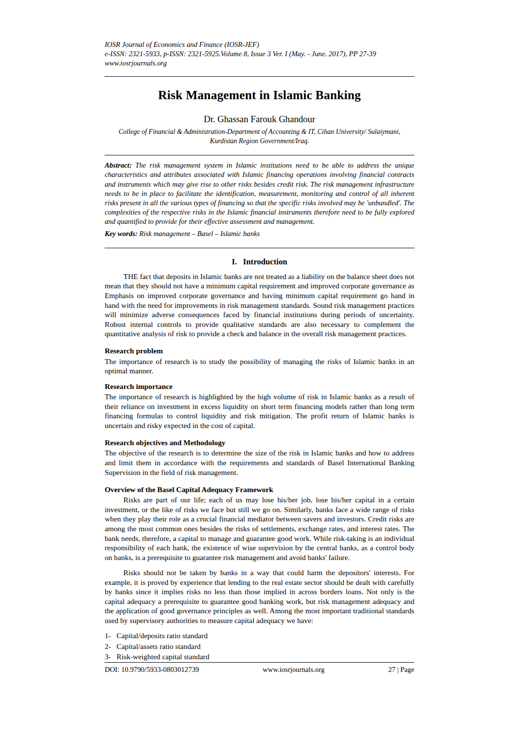IOSR Journal of Economics and Finance (IOSR-JEF)
e-ISSN: 2321-5933, p-ISSN: 2321-5925.Volume 8, Issue 3 Ver. I (May. - June. 2017), PP 27-39
www.iosrjournals.org
Risk Management in Islamic Banking
Dr. Ghassan Farouk Ghandour
College of Financial & Administration-Department of Accounting & IT, Cihan University/ Sulaiymani,
Kurdistan Region Government/Iraq.
Abstract: The risk management system in Islamic institutions need to be able to address the unique characteristics and attributes associated with Islamic financing operations involving financial contracts and instruments which may give rise to other risks besides credit risk. The risk management infrastructure needs to be in place to facilitate the identification, measurement, monitoring and control of all inherent risks present in all the various types of financing so that the specific risks involved may be 'unbundled'. The complexities of the respective risks in the Islamic financial instruments therefore need to be fully explored and quantified to provide for their effective assessment and management.
Key words: Risk management – Basel – Islamic banks
I. Introduction
THE fact that deposits in Islamic banks are not treated as a liability on the balance sheet does not mean that they should not have a minimum capital requirement and improved corporate governance as Emphasis on improved corporate governance and having minimum capital requirement go hand in hand with the need for improvements in risk management standards. Sound risk management practices will minimize adverse consequences faced by financial institutions during periods of uncertainty. Robust internal controls to provide qualitative standards are also necessary to complement the quantitative analysis of risk to provide a check and balance in the overall risk management practices.
Research problem
The importance of research is to study the possibility of managing the risks of Islamic banks in an optimal manner.
Research importance
The importance of research is highlighted by the high volume of risk in Islamic banks as a result of their reliance on investment in excess liquidity on short term financing models rather than long term financing formulas to control liquidity and risk mitigation. The profit return of Islamic banks is uncertain and risky expected in the cost of capital.
Research objectives and Methodology
The objective of the research is to determine the size of the risk in Islamic banks and how to address and limit them in accordance with the requirements and standards of Basel International Banking Supervision in the field of risk management.
Overview of the Basel Capital Adequacy Framework
Risks are part of our life; each of us may lose his/her job, lose his/her capital in a certain investment, or the like of risks we face but still we go on. Similarly, banks face a wide range of risks when they play their role as a crucial financial mediator between savers and investors. Credit risks are among the most common ones besides the risks of settlements, exchange rates, and interest rates. The bank needs, therefore, a capital to manage and guarantee good work. While risk-taking is an individual responsibility of each bank, the existence of wise supervision by the central banks, as a control body on banks, is a prerequisite to guarantee risk management and avoid banks' failure.
Risks should not be taken by banks in a way that could harm the depositors' interests. For example, it is proved by experience that lending to the real estate sector should be dealt with carefully by banks since it implies risks no less than those implied in across borders loans. Not only is the capital adequacy a prerequisite to guarantee good banking work, but risk management adequacy and the application of good governance principles as well. Among the most important traditional standards used by supervisory authorities to measure capital adequacy we have:
1- Capital/deposits ratio standard
2- Capital/assets ratio standard
3- Risk-weighted capital standard
DOI: 10.9790/5933-0803012739
www.iosrjournals.org
27 | Page